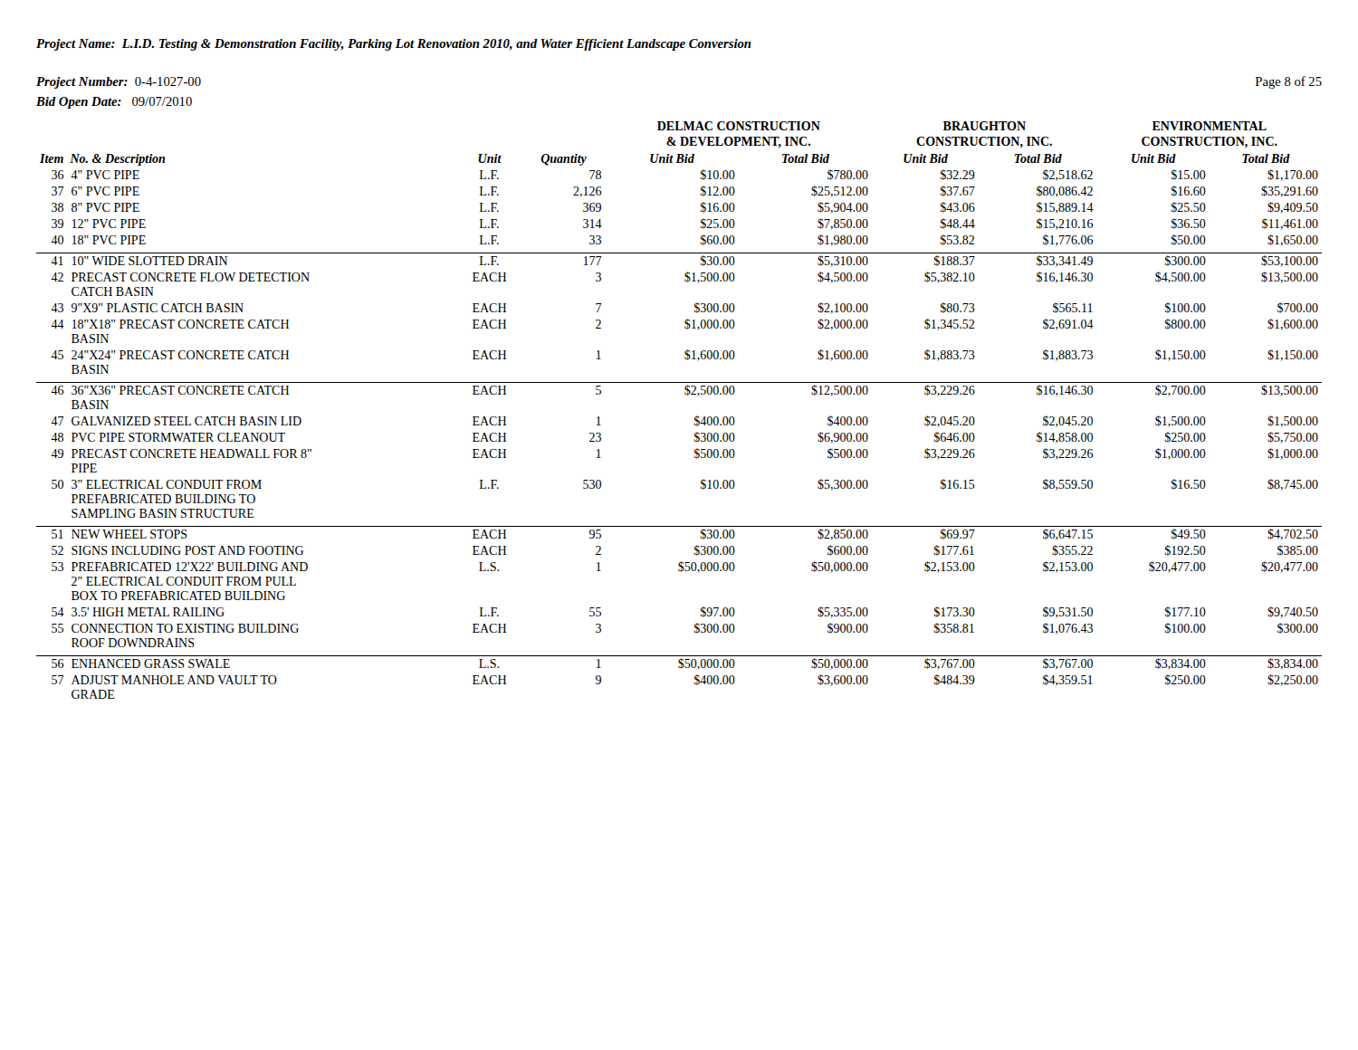Project Name: L.I.D. Testing & Demonstration Facility, Parking Lot Renovation 2010, and Water Efficient Landscape Conversion
Page 8 of 25
Project Number: 0-4-1027-00
Bid Open Date: 09/07/2010
| | DELMAC CONSTRUCTION & DEVELOPMENT, INC. | BRAUGHTON CONSTRUCTION, INC. | ENVIRONMENTAL CONSTRUCTION, INC. |
| --- | --- | --- | --- |
| Item No. & Description | Unit | Quantity | Unit Bid | Total Bid | Unit Bid | Total Bid | Unit Bid | Total Bid |
| 36 | 4" PVC PIPE | L.F. | 78 | $10.00 | $780.00 | $32.29 | $2,518.62 | $15.00 | $1,170.00 |
| 37 | 6" PVC PIPE | L.F. | 2,126 | $12.00 | $25,512.00 | $37.67 | $80,086.42 | $16.60 | $35,291.60 |
| 38 | 8" PVC PIPE | L.F. | 369 | $16.00 | $5,904.00 | $43.06 | $15,889.14 | $25.50 | $9,409.50 |
| 39 | 12" PVC PIPE | L.F. | 314 | $25.00 | $7,850.00 | $48.44 | $15,210.16 | $36.50 | $11,461.00 |
| 40 | 18" PVC PIPE | L.F. | 33 | $60.00 | $1,980.00 | $53.82 | $1,776.06 | $50.00 | $1,650.00 |
| 41 | 10" WIDE SLOTTED DRAIN | L.F. | 177 | $30.00 | $5,310.00 | $188.37 | $33,341.49 | $300.00 | $53,100.00 |
| 42 | PRECAST CONCRETE FLOW DETECTION CATCH BASIN | EACH | 3 | $1,500.00 | $4,500.00 | $5,382.10 | $16,146.30 | $4,500.00 | $13,500.00 |
| 43 | 9"X9" PLASTIC CATCH BASIN | EACH | 7 | $300.00 | $2,100.00 | $80.73 | $565.11 | $100.00 | $700.00 |
| 44 | 18"X18" PRECAST CONCRETE CATCH BASIN | EACH | 2 | $1,000.00 | $2,000.00 | $1,345.52 | $2,691.04 | $800.00 | $1,600.00 |
| 45 | 24"X24" PRECAST CONCRETE CATCH BASIN | EACH | 1 | $1,600.00 | $1,600.00 | $1,883.73 | $1,883.73 | $1,150.00 | $1,150.00 |
| 46 | 36"X36" PRECAST CONCRETE CATCH BASIN | EACH | 5 | $2,500.00 | $12,500.00 | $3,229.26 | $16,146.30 | $2,700.00 | $13,500.00 |
| 47 | GALVANIZED STEEL CATCH BASIN LID | EACH | 1 | $400.00 | $400.00 | $2,045.20 | $2,045.20 | $1,500.00 | $1,500.00 |
| 48 | PVC PIPE STORMWATER CLEANOUT | EACH | 23 | $300.00 | $6,900.00 | $646.00 | $14,858.00 | $250.00 | $5,750.00 |
| 49 | PRECAST CONCRETE HEADWALL FOR 8" PIPE | EACH | 1 | $500.00 | $500.00 | $3,229.26 | $3,229.26 | $1,000.00 | $1,000.00 |
| 50 | 3" ELECTRICAL CONDUIT FROM PREFABRICATED BUILDING TO SAMPLING BASIN STRUCTURE | L.F. | 530 | $10.00 | $5,300.00 | $16.15 | $8,559.50 | $16.50 | $8,745.00 |
| 51 | NEW WHEEL STOPS | EACH | 95 | $30.00 | $2,850.00 | $69.97 | $6,647.15 | $49.50 | $4,702.50 |
| 52 | SIGNS INCLUDING POST AND FOOTING | EACH | 2 | $300.00 | $600.00 | $177.61 | $355.22 | $192.50 | $385.00 |
| 53 | PREFABRICATED 12'X22' BUILDING AND 2" ELECTRICAL CONDUIT FROM PULL BOX TO PREFABRICATED BUILDING | L.S. | 1 | $50,000.00 | $50,000.00 | $2,153.00 | $2,153.00 | $20,477.00 | $20,477.00 |
| 54 | 3.5' HIGH METAL RAILING | L.F. | 55 | $97.00 | $5,335.00 | $173.30 | $9,531.50 | $177.10 | $9,740.50 |
| 55 | CONNECTION TO EXISTING BUILDING ROOF DOWNDRAINS | EACH | 3 | $300.00 | $900.00 | $358.81 | $1,076.43 | $100.00 | $300.00 |
| 56 | ENHANCED GRASS SWALE | L.S. | 1 | $50,000.00 | $50,000.00 | $3,767.00 | $3,767.00 | $3,834.00 | $3,834.00 |
| 57 | ADJUST MANHOLE AND VAULT TO GRADE | EACH | 9 | $400.00 | $3,600.00 | $484.39 | $4,359.51 | $250.00 | $2,250.00 |